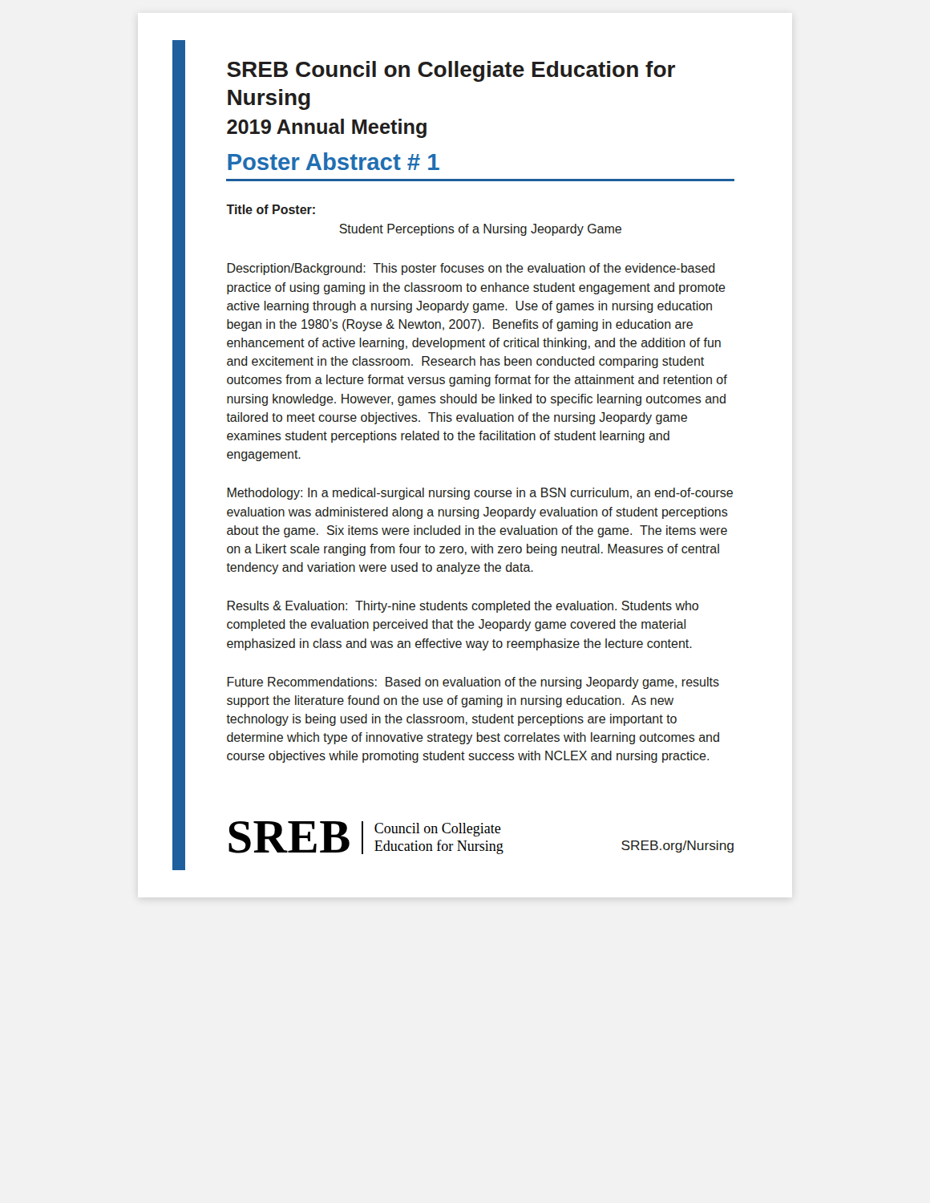SREB Council on Collegiate Education for Nursing
2019 Annual Meeting
Poster Abstract # 1
Title of Poster:
Student Perceptions of a Nursing Jeopardy Game
Description/Background: This poster focuses on the evaluation of the evidence-based practice of using gaming in the classroom to enhance student engagement and promote active learning through a nursing Jeopardy game. Use of games in nursing education began in the 1980’s (Royse & Newton, 2007). Benefits of gaming in education are enhancement of active learning, development of critical thinking, and the addition of fun and excitement in the classroom. Research has been conducted comparing student outcomes from a lecture format versus gaming format for the attainment and retention of nursing knowledge. However, games should be linked to specific learning outcomes and tailored to meet course objectives. This evaluation of the nursing Jeopardy game examines student perceptions related to the facilitation of student learning and engagement.
Methodology: In a medical-surgical nursing course in a BSN curriculum, an end-of-course evaluation was administered along a nursing Jeopardy evaluation of student perceptions about the game. Six items were included in the evaluation of the game. The items were on a Likert scale ranging from four to zero, with zero being neutral. Measures of central tendency and variation were used to analyze the data.
Results & Evaluation: Thirty-nine students completed the evaluation. Students who completed the evaluation perceived that the Jeopardy game covered the material emphasized in class and was an effective way to reemphasize the lecture content.
Future Recommendations: Based on evaluation of the nursing Jeopardy game, results support the literature found on the use of gaming in nursing education. As new technology is being used in the classroom, student perceptions are important to determine which type of innovative strategy best correlates with learning outcomes and course objectives while promoting student success with NCLEX and nursing practice.
SREB Council on Collegiate
Education for Nursing
SREB.org/Nursing